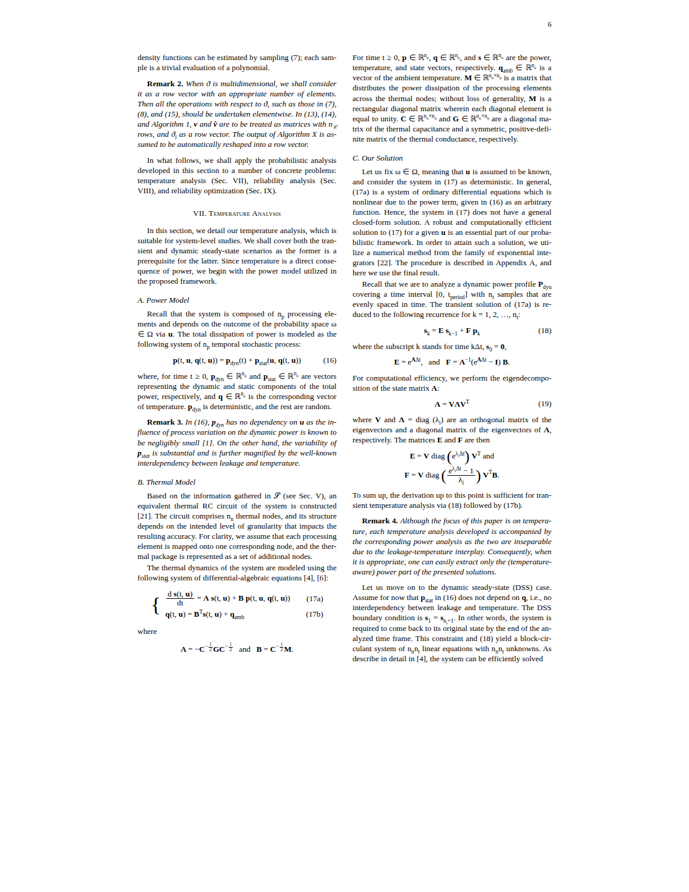6
density functions can be estimated by sampling (7); each sample is a trivial evaluation of a polynomial.
Remark 2. When ϑ is multidimensional, we shall consider it as a row vector with an appropriate number of elements. Then all the operations with respect to ϑ, such as those in (7), (8), and (15), should be undertaken elementwise. In (13), (14), and Algorithm 1, v and v̂ are to be treated as matrices with n𝒞 rows, and ϑi as a row vector. The output of Algorithm X is assumed to be automatically reshaped into a row vector.
In what follows, we shall apply the probabilistic analysis developed in this section to a number of concrete problems: temperature analysis (Sec. VII), reliability analysis (Sec. VIII), and reliability optimization (Sec. IX).
VII. Temperature Analysis
In this section, we detail our temperature analysis, which is suitable for system-level studies. We shall cover both the transient and dynamic steady-state scenarios as the former is a prerequisite for the latter. Since temperature is a direct consequence of power, we begin with the power model utilized in the proposed framework.
A. Power Model
Recall that the system is composed of np processing elements and depends on the outcome of the probability space ω ∈ Ω via u. The total dissipation of power is modeled as the following system of np temporal stochastic process:
p(t, u, q(t, u)) = pdyn(t) + pstat(u, q(t, u)) (16)
where, for time t ≥ 0, pdyn ∈ ℝnp and pstat ∈ ℝnp are vectors representing the dynamic and static components of the total power, respectively, and q ∈ ℝnp is the corresponding vector of temperature. pdyn is deterministic, and the rest are random.
Remark 3. In (16), pdyn has no dependency on u as the influence of process variation on the dynamic power is known to be negligibly small [1]. On the other hand, the variability of pstat is substantial and is further magnified by the well-known interdependency between leakage and temperature.
B. Thermal Model
Based on the information gathered in 𝒮 (see Sec. V), an equivalent thermal RC circuit of the system is constructed [21]. The circuit comprises nn thermal nodes, and its structure depends on the intended level of granularity that impacts the resulting accuracy. For clarity, we assume that each processing element is mapped onto one corresponding node, and the thermal package is represented as a set of additional nodes.
The thermal dynamics of the system are modeled using the following system of differential-algebraic equations [4], [6]:
| { | d s (t, u ) dt = A s (t, u ) + B p (t, u , q (t, u )) | (17a) |
| q (t, u ) = B T s (t, u ) + q amb | (17b) |
where
A = −C−12GC−12 and B = C−12M.
For time t ≥ 0, p ∈ ℝnp, q ∈ ℝnp, and s ∈ ℝnn are the power, temperature, and state vectors, respectively. qamb ∈ ℝnp is a vector of the ambient temperature. M ∈ ℝnn×np is a matrix that distributes the power dissipation of the processing elements across the thermal nodes; without loss of generality, M is a rectangular diagonal matrix wherein each diagonal element is equal to unity. C ∈ ℝnn×nn and G ∈ ℝnn×nn are a diagonal matrix of the thermal capacitance and a symmetric, positive-definite matrix of the thermal conductance, respectively.
C. Our Solution
Let us fix ω ∈ Ω, meaning that u is assumed to be known, and consider the system in (17) as deterministic. In general, (17a) is a system of ordinary differential equations which is nonlinear due to the power term, given in (16) as an arbitrary function. Hence, the system in (17) does not have a general closed-form solution. A robust and computationally efficient solution to (17) for a given u is an essential part of our probabilistic framework. In order to attain such a solution, we utilize a numerical method from the family of exponential integrators [22]. The procedure is described in Appendix A, and here we use the final result.
Recall that we are to analyze a dynamic power profile Pdyn covering a time interval [0, tperiod] with nt samples that are evenly spaced in time. The transient solution of (17a) is reduced to the following recurrence for k = 1, 2, …, nt:
sk = E sk−1 + F pk (18)
where the subscript k stands for time kΔt, s0 = 0,
E = eAΔt, and F = A−1(eAΔt − I) B.
For computational efficiency, we perform the eigendecomposition of the state matrix A:
A = VΛVT (19)
where V and Λ = diag (λi) are an orthogonal matrix of the eigenvectors and a diagonal matrix of the eigenvectors of A, respectively. The matrices E and F are then
E = V diag (eλiΔt) VT and
F = V diag (eλiΔt − 1 λi) VTB.
To sum up, the derivation up to this point is sufficient for transient temperature analysis via (18) followed by (17b).
Remark 4. Although the focus of this paper is on temperature, each temperature analysis developed is accompanied by the corresponding power analysis as the two are inseparable due to the leakage-temperature interplay. Consequently, when it is appropriate, one can easily extract only the (temperature-aware) power part of the presented solutions.
Let us move on to the dynamic steady-state (DSS) case. Assume for now that pstat in (16) does not depend on q, i.e., no interdependency between leakage and temperature. The DSS boundary condition is s1 = snt+1. In other words, the system is required to come back to its original state by the end of the analyzed time frame. This constraint and (18) yield a block-circulant system of nnnt linear equations with nnnt unknowns. As describe in detail in [4], the system can be efficiently solved